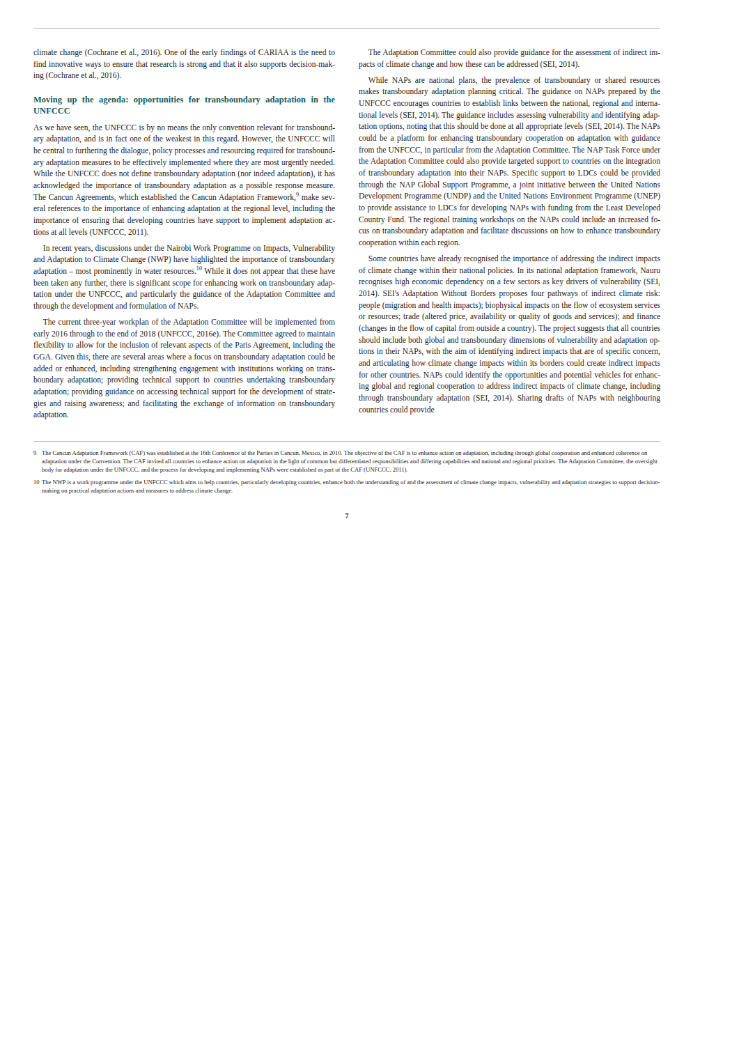climate change (Cochrane et al., 2016). One of the early findings of CARIAA is the need to find innovative ways to ensure that research is strong and that it also supports decision-making (Cochrane et al., 2016).
Moving up the agenda: opportunities for transboundary adaptation in the UNFCCC
As we have seen, the UNFCCC is by no means the only convention relevant for transboundary adaptation, and is in fact one of the weakest in this regard. However, the UNFCCC will be central to furthering the dialogue, policy processes and resourcing required for transboundary adaptation measures to be effectively implemented where they are most urgently needed. While the UNFCCC does not define transboundary adaptation (nor indeed adaptation), it has acknowledged the importance of transboundary adaptation as a possible response measure. The Cancun Agreements, which established the Cancun Adaptation Framework,9 make several references to the importance of enhancing adaptation at the regional level, including the importance of ensuring that developing countries have support to implement adaptation actions at all levels (UNFCCC, 2011).
In recent years, discussions under the Nairobi Work Programme on Impacts, Vulnerability and Adaptation to Climate Change (NWP) have highlighted the importance of transboundary adaptation – most prominently in water resources.10 While it does not appear that these have been taken any further, there is significant scope for enhancing work on transboundary adaptation under the UNFCCC, and particularly the guidance of the Adaptation Committee and through the development and formulation of NAPs.
The current three-year workplan of the Adaptation Committee will be implemented from early 2016 through to the end of 2018 (UNFCCC, 2016e). The Committee agreed to maintain flexibility to allow for the inclusion of relevant aspects of the Paris Agreement, including the GGA. Given this, there are several areas where a focus on transboundary adaptation could be added or enhanced, including strengthening engagement with institutions working on transboundary adaptation; providing technical support to countries undertaking transboundary adaptation; providing guidance on accessing technical support for the development of strategies and raising awareness; and facilitating the exchange of information on transboundary adaptation.
The Adaptation Committee could also provide guidance for the assessment of indirect impacts of climate change and how these can be addressed (SEI, 2014).
While NAPs are national plans, the prevalence of transboundary or shared resources makes transboundary adaptation planning critical. The guidance on NAPs prepared by the UNFCCC encourages countries to establish links between the national, regional and international levels (SEI, 2014). The guidance includes assessing vulnerability and identifying adaptation options, noting that this should be done at all appropriate levels (SEI, 2014). The NAPs could be a platform for enhancing transboundary cooperation on adaptation with guidance from the UNFCCC, in particular from the Adaptation Committee. The NAP Task Force under the Adaptation Committee could also provide targeted support to countries on the integration of transboundary adaptation into their NAPs. Specific support to LDCs could be provided through the NAP Global Support Programme, a joint initiative between the United Nations Development Programme (UNDP) and the United Nations Environment Programme (UNEP) to provide assistance to LDCs for developing NAPs with funding from the Least Developed Country Fund. The regional training workshops on the NAPs could include an increased focus on transboundary adaptation and facilitate discussions on how to enhance transboundary cooperation within each region.
Some countries have already recognised the importance of addressing the indirect impacts of climate change within their national policies. In its national adaptation framework, Nauru recognises high economic dependency on a few sectors as key drivers of vulnerability (SEI, 2014). SEI's Adaptation Without Borders proposes four pathways of indirect climate risk: people (migration and health impacts); biophysical impacts on the flow of ecosystem services or resources; trade (altered price, availability or quality of goods and services); and finance (changes in the flow of capital from outside a country). The project suggests that all countries should include both global and transboundary dimensions of vulnerability and adaptation options in their NAPs, with the aim of identifying indirect impacts that are of specific concern, and articulating how climate change impacts within its borders could create indirect impacts for other countries. NAPs could identify the opportunities and potential vehicles for enhancing global and regional cooperation to address indirect impacts of climate change, including through transboundary adaptation (SEI, 2014). Sharing drafts of NAPs with neighbouring countries could provide
9 The Cancun Adaptation Framework (CAF) was established at the 16th Conference of the Parties in Cancun, Mexico, in 2010. The objective of the CAF is to enhance action on adaptation, including through global cooperation and enhanced coherence on adaptation under the Convention. The CAF invited all countries to enhance action on adaptation in the light of common but differentiated responsibilities and differing capabilities and national and regional priorities. The Adaptation Committee, the oversight body for adaptation under the UNFCCC, and the process for developing and implementing NAPs were established as part of the CAF (UNFCCC, 2011).
10 The NWP is a work programme under the UNFCCC which aims to help countries, particularly developing countries, enhance both the understanding of and the assessment of climate change impacts, vulnerability and adaptation strategies to support decision-making on practical adaptation actions and measures to address climate change.
7